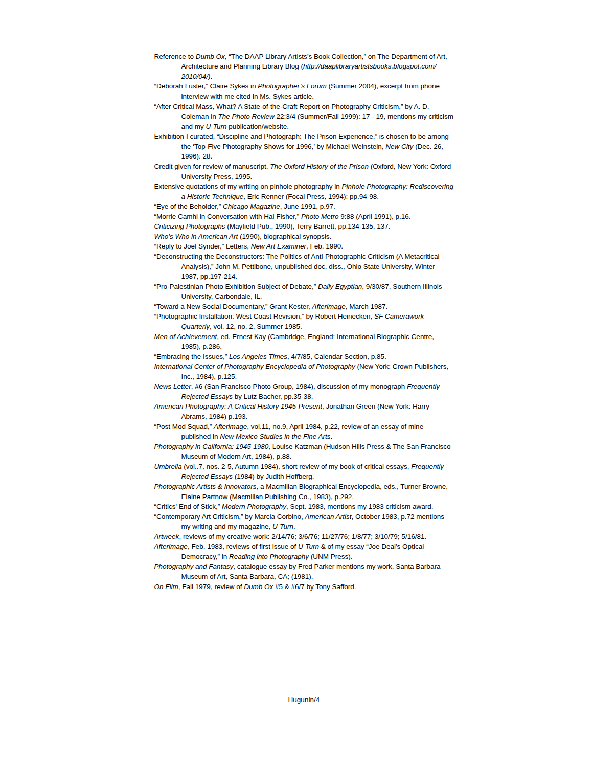Reference to Dumb Ox, “The DAAP Library Artists’s Book Collection,” on The Department of Art, Architecture and Planning Library Blog (http://daaplibraryartistsbooks.blogspot.com/ 2010/04/).
“Deborah Luster,” Claire Sykes in Photographer’s Forum (Summer 2004), excerpt from phone interview with me cited in Ms. Sykes article.
“After Critical Mass, What? A State-of-the-Craft Report on Photography Criticism,” by A. D. Coleman in The Photo Review 22:3/4 (Summer/Fall 1999): 17 - 19, mentions my criticism and my U-Turn publication/website.
Exhibition I curated, “Discipline and Photograph: The Prison Experience,” is chosen to be among the ‘Top-Five Photography Shows for 1996,’ by Michael Weinstein, New City (Dec. 26, 1996): 28.
Credit given for review of manuscript, The Oxford History of the Prison (Oxford, New York: Oxford University Press, 1995.
Extensive quotations of my writing on pinhole photography in Pinhole Photography: Rediscovering a Historic Technique, Eric Renner (Focal Press, 1994): pp.94-98.
“Eye of the Beholder,” Chicago Magazine, June 1991, p.97.
“Morrie Camhi in Conversation with Hal Fisher,” Photo Metro 9:88 (April 1991), p.16.
Criticizing Photographs (Mayfield Pub., 1990), Terry Barrett, pp.134-135, 137.
Who's Who in American Art (1990), biographical synopsis.
“Reply to Joel Synder,” Letters, New Art Examiner, Feb. 1990.
“Deconstructing the Deconstructors: The Politics of Anti-Photographic Criticism (A Metacritical Analysis),” John M. Pettibone, unpublished doc. diss., Ohio State University, Winter 1987, pp.197-214.
“Pro-Palestinian Photo Exhibition Subject of Debate,” Daily Egyptian, 9/30/87, Southern Illinois University, Carbondale, IL.
“Toward a New Social Documentary,” Grant Kester, Afterimage, March 1987.
“Photographic Installation: West Coast Revision,” by Robert Heinecken, SF Camerawork Quarterly, vol. 12, no. 2, Summer 1985.
Men of Achievement, ed. Ernest Kay (Cambridge, England: International Biographic Centre, 1985), p.286.
“Embracing the Issues,” Los Angeles Times, 4/7/85, Calendar Section, p.85.
International Center of Photography Encyclopedia of Photography (New York: Crown Publishers, Inc., 1984), p.125.
News Letter, #6 (San Francisco Photo Group, 1984), discussion of my monograph Frequently Rejected Essays by Lutz Bacher, pp.35-38.
American Photography: A Critical History 1945-Present, Jonathan Green (New York: Harry Abrams, 1984) p.193.
“Post Mod Squad,” Afterimage, vol.11, no.9, April 1984, p.22, review of an essay of mine published in New Mexico Studies in the Fine Arts.
Photography in California: 1945-1980, Louise Katzman (Hudson Hills Press & The San Francisco Museum of Modern Art, 1984), p.88.
Umbrella (vol..7, nos. 2-5, Autumn 1984), short review of my book of critical essays, Frequently Rejected Essays (1984) by Judith Hoffberg.
Photographic Artists & Innovators, a Macmillan Biographical Encyclopedia, eds., Turner Browne, Elaine Partnow (Macmillan Publishing Co., 1983), p.292.
“Critics' End of Stick,” Modern Photography, Sept. 1983, mentions my 1983 criticism award.
“Contemporary Art Criticism,” by Marcia Corbino, American Artist, October 1983, p.72 mentions my writing and my magazine, U-Turn.
Artweek, reviews of my creative work: 2/14/76; 3/6/76; 11/27/76; 1/8/77; 3/10/79; 5/16/81.
Afterimage, Feb. 1983, reviews of first issue of U-Turn & of my essay “Joe Deal's Optical Democracy,” in Reading into Photography (UNM Press).
Photography and Fantasy, catalogue essay by Fred Parker mentions my work, Santa Barbara Museum of Art, Santa Barbara, CA; (1981).
On Film, Fall 1979, review of Dumb Ox #5 & #6/7 by Tony Safford.
Hugunin/4